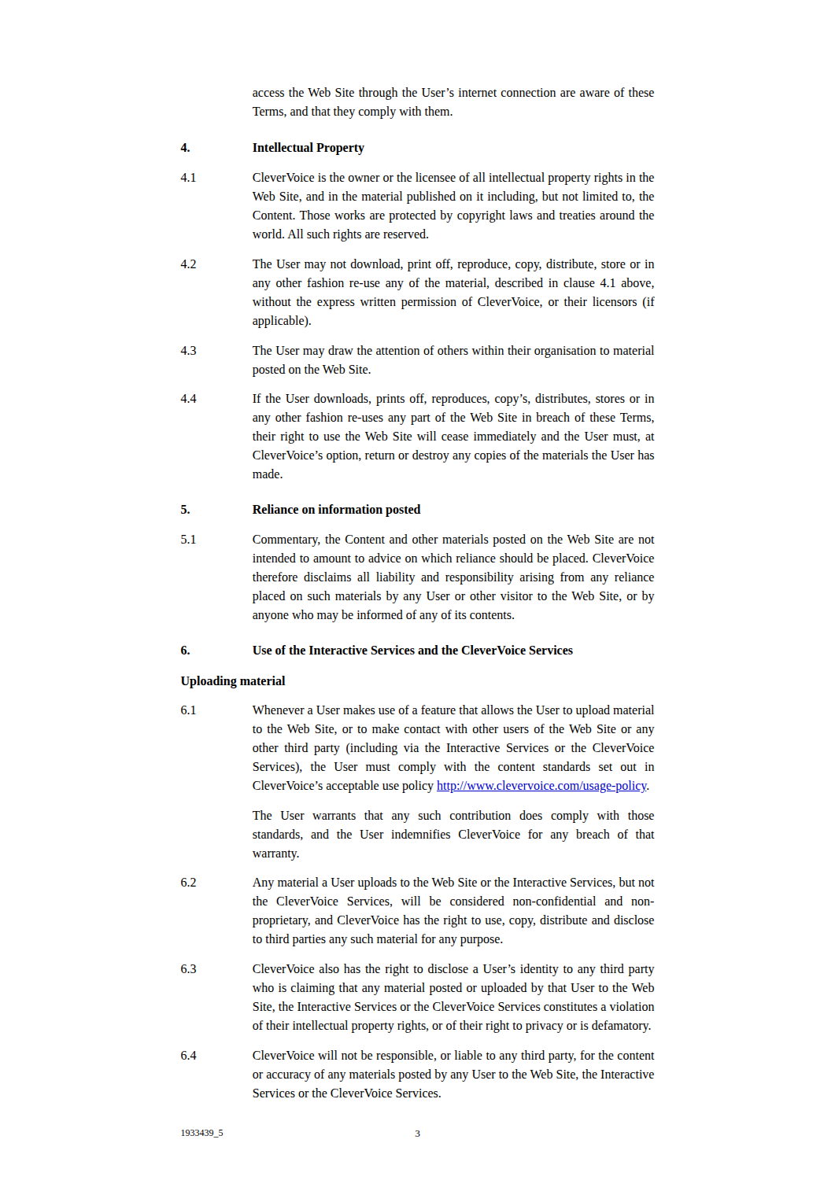access the Web Site through the User’s internet connection are aware of these Terms, and that they comply with them.
4.
Intellectual Property
4.1
CleverVoice is the owner or the licensee of all intellectual property rights in the Web Site, and in the material published on it including, but not limited to, the Content. Those works are protected by copyright laws and treaties around the world. All such rights are reserved.
4.2
The User may not download, print off, reproduce, copy, distribute, store or in any other fashion re-use any of the material, described in clause 4.1 above, without the express written permission of CleverVoice, or their licensors (if applicable).
4.3
The User may draw the attention of others within their organisation to material posted on the Web Site.
4.4
If the User downloads, prints off, reproduces, copy’s, distributes, stores or in any other fashion re-uses any part of the Web Site in breach of these Terms, their right to use the Web Site will cease immediately and the User must, at CleverVoice’s option, return or destroy any copies of the materials the User has made.
5.
Reliance on information posted
5.1
Commentary, the Content and other materials posted on the Web Site are not intended to amount to advice on which reliance should be placed. CleverVoice therefore disclaims all liability and responsibility arising from any reliance placed on such materials by any User or other visitor to the Web Site, or by anyone who may be informed of any of its contents.
6.
Use of the Interactive Services and the CleverVoice Services
Uploading material
6.1
Whenever a User makes use of a feature that allows the User to upload material to the Web Site, or to make contact with other users of the Web Site or any other third party (including via the Interactive Services or the CleverVoice Services), the User must comply with the content standards set out in CleverVoice’s acceptable use policy http://www.clevervoice.com/usage-policy.
The User warrants that any such contribution does comply with those standards, and the User indemnifies CleverVoice for any breach of that warranty.
6.2
Any material a User uploads to the Web Site or the Interactive Services, but not the CleverVoice Services, will be considered non-confidential and non-proprietary, and CleverVoice has the right to use, copy, distribute and disclose to third parties any such material for any purpose.
6.3
CleverVoice also has the right to disclose a User’s identity to any third party who is claiming that any material posted or uploaded by that User to the Web Site, the Interactive Services or the CleverVoice Services constitutes a violation of their intellectual property rights, or of their right to privacy or is defamatory.
6.4
CleverVoice will not be responsible, or liable to any third party, for the content or accuracy of any materials posted by any User to the Web Site, the Interactive Services or the CleverVoice Services.
1933439_5
3